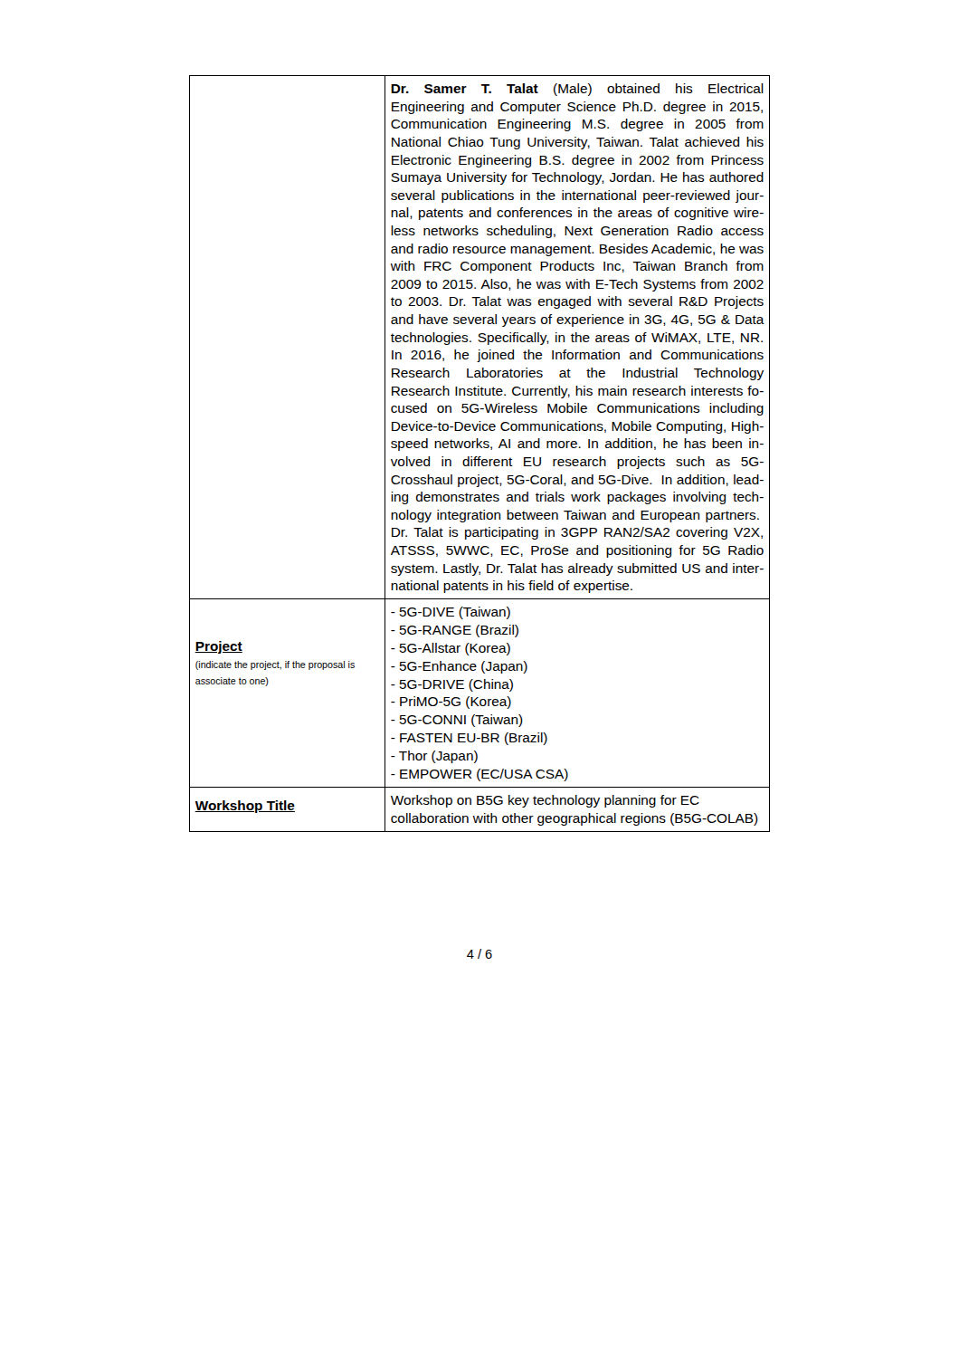| | Dr. Samer T. Talat (Male) obtained his Electrical Engineering and Computer Science Ph.D. degree in 2015, Communication Engineering M.S. degree in 2005 from National Chiao Tung University, Taiwan. Talat achieved his Electronic Engineering B.S. degree in 2002 from Princess Sumaya University for Technology, Jordan. He has authored several publications in the international peer-reviewed journal, patents and conferences in the areas of cognitive wireless networks scheduling, Next Generation Radio access and radio resource management. Besides Academic, he was with FRC Component Products Inc, Taiwan Branch from 2009 to 2015. Also, he was with E-Tech Systems from 2002 to 2003. Dr. Talat was engaged with several R&D Projects and have several years of experience in 3G, 4G, 5G & Data technologies. Specifically, in the areas of WiMAX, LTE, NR. In 2016, he joined the Information and Communications Research Laboratories at the Industrial Technology Research Institute. Currently, his main research interests focused on 5G-Wireless Mobile Communications including Device-to-Device Communications, Mobile Computing, High-speed networks, AI and more. In addition, he has been involved in different EU research projects such as 5G-Crosshaul project, 5G-Coral, and 5G-Dive. In addition, leading demonstrates and trials work packages involving technology integration between Taiwan and European partners. Dr. Talat is participating in 3GPP RAN2/SA2 covering V2X, ATSSS, 5WWC, EC, ProSe and positioning for 5G Radio system. Lastly, Dr. Talat has already submitted US and international patents in his field of expertise. |
| Project (indicate the project, if the proposal is associate to one) | - 5G-DIVE (Taiwan) - 5G-RANGE (Brazil) - 5G-Allstar (Korea) - 5G-Enhance (Japan) - 5G-DRIVE (China) - PriMO-5G (Korea) - 5G-CONNI (Taiwan) - FASTEN EU-BR (Brazil) - Thor (Japan) - EMPOWER (EC/USA CSA) |
| Workshop Title | Workshop on B5G key technology planning for EC collaboration with other geographical regions (B5G-COLAB) |
4 / 6